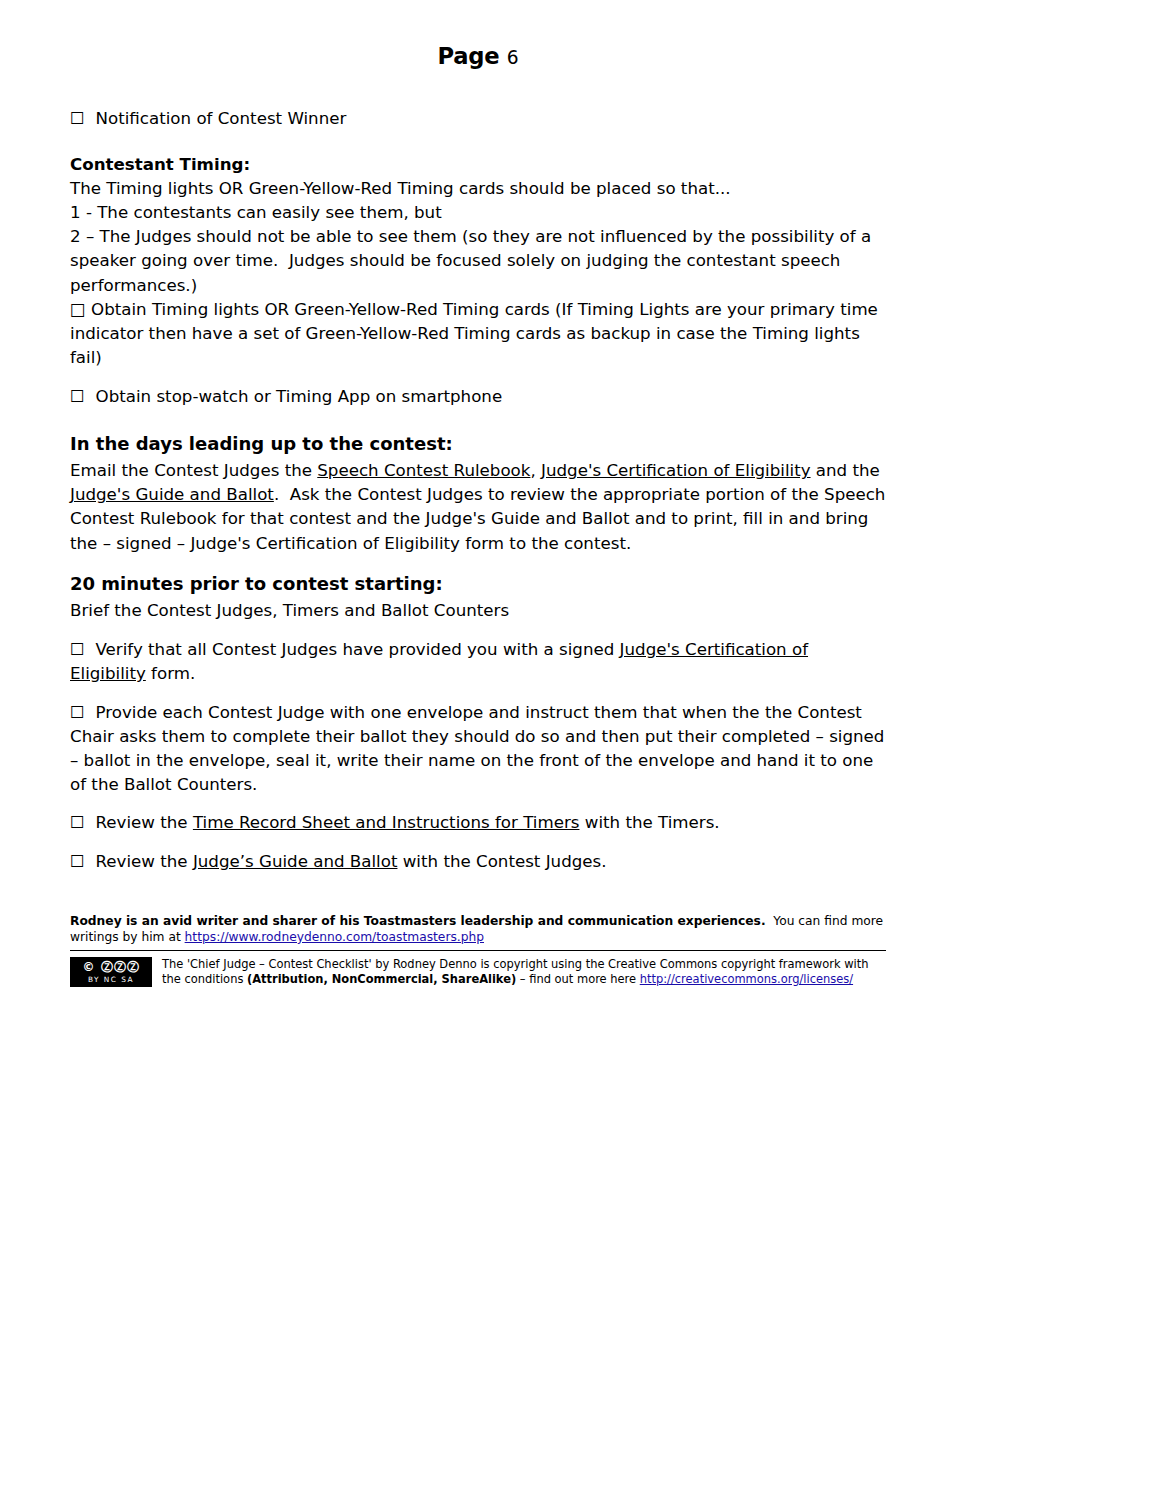Page 6
☐ Notification of Contest Winner
Contestant Timing:
The Timing lights OR Green-Yellow-Red Timing cards should be placed so that...
1 - The contestants can easily see them, but
2 – The Judges should not be able to see them (so they are not influenced by the possibility of a speaker going over time. Judges should be focused solely on judging the contestant speech performances.)
□ Obtain Timing lights OR Green-Yellow-Red Timing cards (If Timing Lights are your primary time indicator then have a set of Green-Yellow-Red Timing cards as backup in case the Timing lights fail)
☐ Obtain stop-watch or Timing App on smartphone
In the days leading up to the contest:
Email the Contest Judges the Speech Contest Rulebook, Judge's Certification of Eligibility and the Judge's Guide and Ballot. Ask the Contest Judges to review the appropriate portion of the Speech Contest Rulebook for that contest and the Judge's Guide and Ballot and to print, fill in and bring the – signed – Judge's Certification of Eligibility form to the contest.
20 minutes prior to contest starting:
Brief the Contest Judges, Timers and Ballot Counters
☐ Verify that all Contest Judges have provided you with a signed Judge's Certification of Eligibility form.
☐ Provide each Contest Judge with one envelope and instruct them that when the the Contest Chair asks them to complete their ballot they should do so and then put their completed – signed – ballot in the envelope, seal it, write their name on the front of the envelope and hand it to one of the Ballot Counters.
☐ Review the Time Record Sheet and Instructions for Timers with the Timers.
☐ Review the Judge’s Guide and Ballot with the Contest Judges.
Rodney is an avid writer and sharer of his Toastmasters leadership and communication experiences. You can find more writings by him at https://www.rodneydenno.com/toastmasters.php
© ⓏⓏⓏ
BY NC SA
The 'Chief Judge – Contest Checklist' by Rodney Denno is copyright using the Creative Commons copyright framework with the conditions (Attribution, NonCommercial, ShareAlike) – find out more here http://creativecommons.org/licenses/